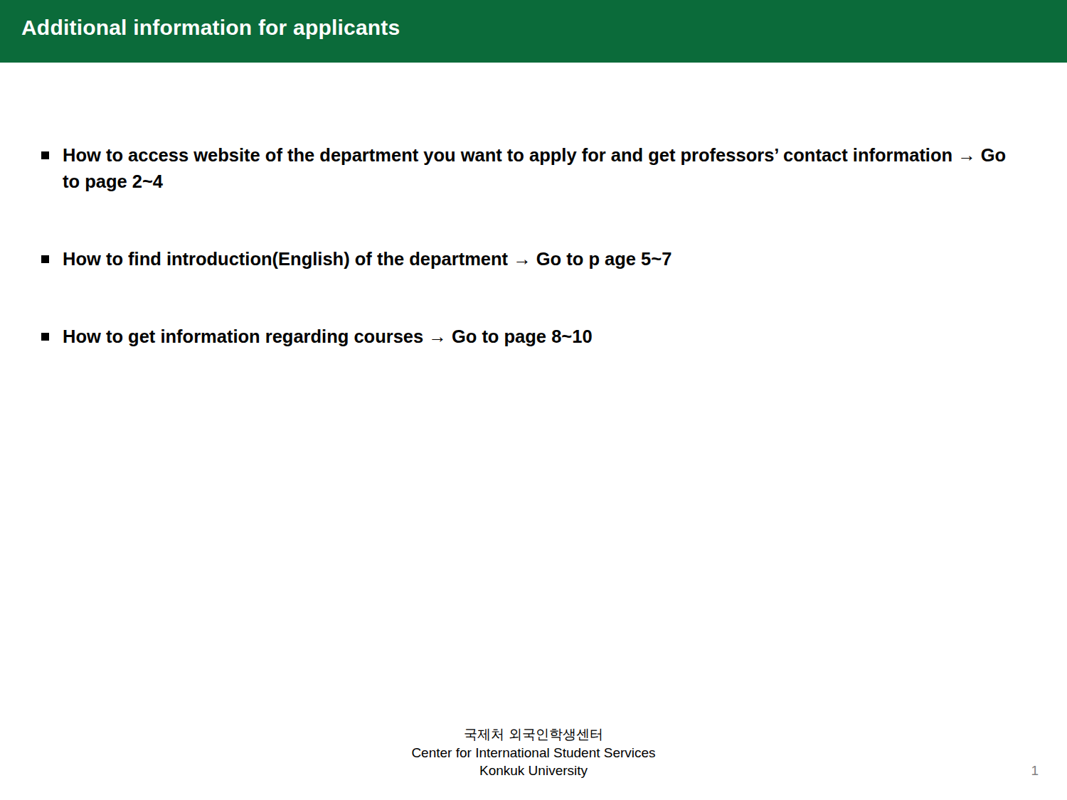Additional information for applicants
How to access website of the department you want to apply for and get professors’ contact information → Go to page 2~4
How to find introduction(English) of the department → Go to p age 5~7
How to get information regarding courses → Go to page 8~10
국제처 외국인학생센터
Center for International Student Services
Konkuk University
1